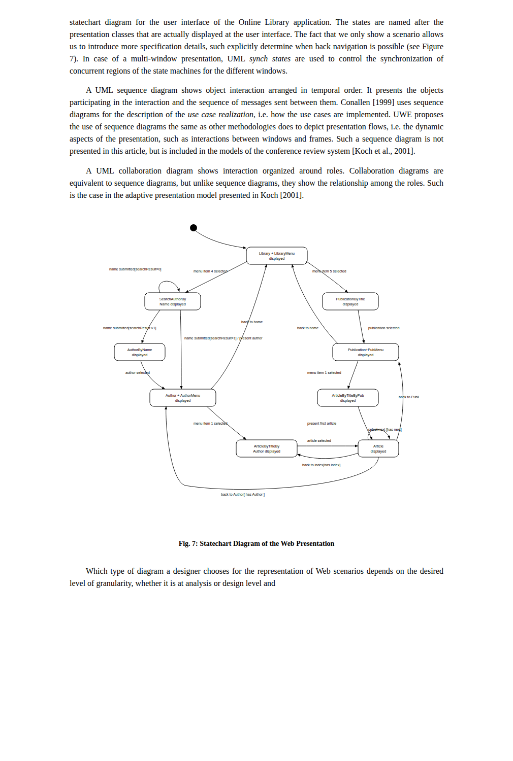statechart diagram for the user interface of the Online Library application. The states are named after the presentation classes that are actually displayed at the user interface. The fact that we only show a scenario allows us to introduce more specification details, such explicitly determine when back navigation is possible (see Figure 7). In case of a multi-window presentation, UML synch states are used to control the synchronization of concurrent regions of the state machines for the different windows.
A UML sequence diagram shows object interaction arranged in temporal order. It presents the objects participating in the interaction and the sequence of messages sent between them. Conallen [1999] uses sequence diagrams for the description of the use case realization, i.e. how the use cases are implemented. UWE proposes the use of sequence diagrams the same as other methodologies does to depict presentation flows, i.e. the dynamic aspects of the presentation, such as interactions between windows and frames. Such a sequence diagram is not presented in this article, but is included in the models of the conference review system [Koch et al., 2001].
A UML collaboration diagram shows interaction organized around roles. Collaboration diagrams are equivalent to sequence diagrams, but unlike sequence diagrams, they show the relationship among the roles. Such is the case in the adaptive presentation model presented in Koch [2001].
Library + LibraryMenu displayed SearchAuthorBy Name displayed PublicationByTitle displayed AuthorByName displayed Publication+PubMenu displayed Author + AuthorMenu displayed ArticleByTitleByPub displayed ArticleByTitleBy Author displayed Article displayed menu item 4 selected menu item 5 selected name submitted[searchResult=0] name submitted[searchResult >1] name submitted[searchResult=1] / present author author selected publication selected menu item 1 selected menu item 1 selected present first article article selected back to index[has index] select next [has next] back to Publication back to Author[ has Author ] back to home back to home
Fig. 7: Statechart Diagram of the Web Presentation
Which type of diagram a designer chooses for the representation of Web scenarios depends on the desired level of granularity, whether it is at analysis or design level and